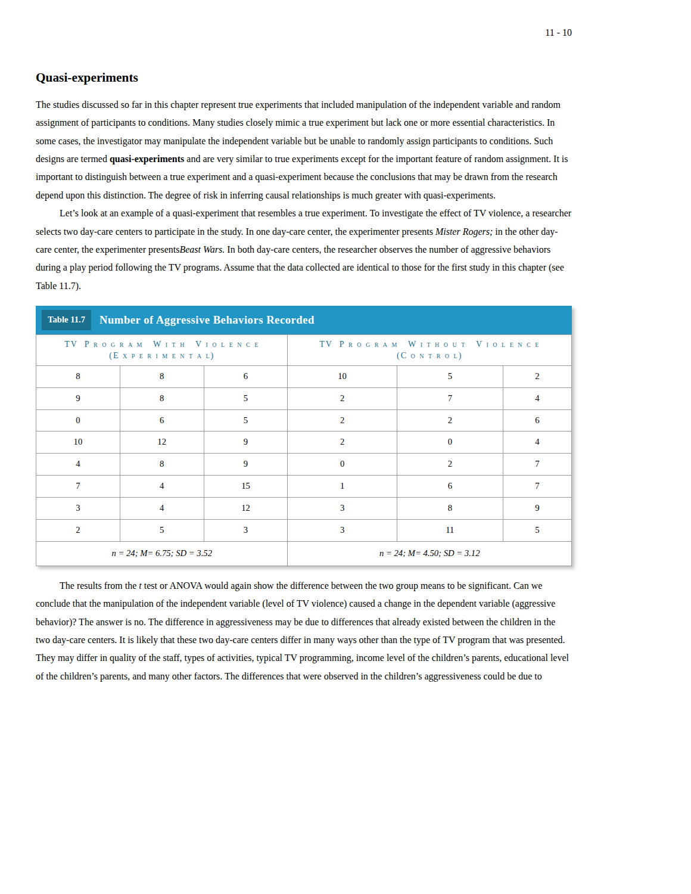11 - 10
Quasi-experiments
The studies discussed so far in this chapter represent true experiments that included manipulation of the independent variable and random assignment of participants to conditions. Many studies closely mimic a true experiment but lack one or more essential characteristics. In some cases, the investigator may manipulate the independent variable but be unable to randomly assign participants to conditions. Such designs are termed quasi-experiments and are very similar to true experiments except for the important feature of random assignment. It is important to distinguish between a true experiment and a quasi-experiment because the conclusions that may be drawn from the research depend upon this distinction. The degree of risk in inferring causal relationships is much greater with quasi-experiments.
Let’s look at an example of a quasi-experiment that resembles a true experiment. To investigate the effect of TV violence, a researcher selects two day-care centers to participate in the study. In one day-care center, the experimenter presents Mister Rogers; in the other day-care center, the experimenter presentsBeast Wars. In both day-care centers, the researcher observes the number of aggressive behaviors during a play period following the TV programs. Assume that the data collected are identical to those for the first study in this chapter (see Table 11.7).
Table 11.7 Number of Aggressive Behaviors Recorded
| TV P r o g r a m W i t h V i o l e n c e (E x p e r i m e n t a l) | TV P r o g r a m W i t h o u t V i o l e n c e (C o n t r o l) |
| --- | --- |
| 8 | 8 | 6 | 10 | 5 | 2 |
| 9 | 8 | 5 | 2 | 7 | 4 |
| 0 | 6 | 5 | 2 | 2 | 6 |
| 10 | 12 | 9 | 2 | 0 | 4 |
| 4 | 8 | 9 | 0 | 2 | 7 |
| 7 | 4 | 15 | 1 | 6 | 7 |
| 3 | 4 | 12 | 3 | 8 | 9 |
| 2 | 5 | 3 | 3 | 11 | 5 |
| n = 24; M = 6.75; SD = 3.52 | n = 24; M = 4.50; SD = 3.12 |
The results from the t test or ANOVA would again show the difference between the two group means to be significant. Can we conclude that the manipulation of the independent variable (level of TV violence) caused a change in the dependent variable (aggressive behavior)? The answer is no. The difference in aggressiveness may be due to differences that already existed between the children in the two day-care centers. It is likely that these two day-care centers differ in many ways other than the type of TV program that was presented. They may differ in quality of the staff, types of activities, typical TV programming, income level of the children’s parents, educational level of the children’s parents, and many other factors. The differences that were observed in the children’s aggressiveness could be due to